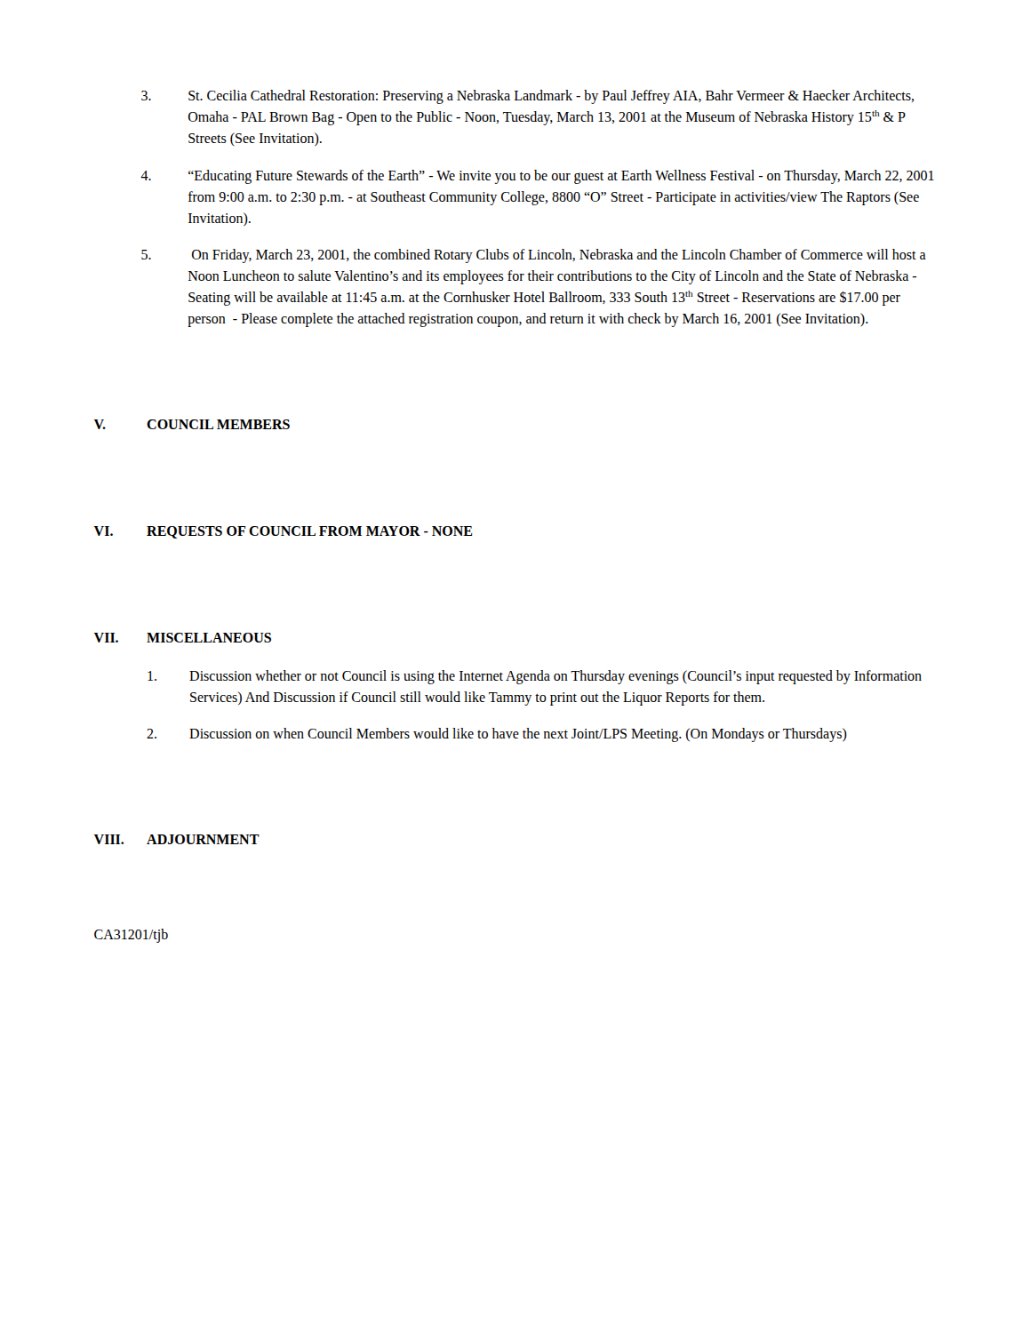3.
St. Cecilia Cathedral Restoration: Preserving a Nebraska Landmark - by Paul Jeffrey AIA, Bahr Vermeer & Haecker Architects, Omaha - PAL Brown Bag - Open to the Public - Noon, Tuesday, March 13, 2001 at the Museum of Nebraska History 15th & P Streets (See Invitation).
4.
“Educating Future Stewards of the Earth” - We invite you to be our guest at Earth Wellness Festival - on Thursday, March 22, 2001 from 9:00 a.m. to 2:30 p.m. - at Southeast Community College, 8800 “O” Street - Participate in activities/view The Raptors (See Invitation).
5.
On Friday, March 23, 2001, the combined Rotary Clubs of Lincoln, Nebraska and the Lincoln Chamber of Commerce will host a Noon Luncheon to salute Valentino’s and its employees for their contributions to the City of Lincoln and the State of Nebraska - Seating will be available at 11:45 a.m. at the Cornhusker Hotel Ballroom, 333 South 13th Street - Reservations are $17.00 per person - Please complete the attached registration coupon, and return it with check by March 16, 2001 (See Invitation).
V.
COUNCIL MEMBERS
VI.
REQUESTS OF COUNCIL FROM MAYOR - NONE
VII.
MISCELLANEOUS
1.
Discussion whether or not Council is using the Internet Agenda on Thursday evenings (Council’s input requested by Information Services) And Discussion if Council still would like Tammy to print out the Liquor Reports for them.
2.
Discussion on when Council Members would like to have the next Joint/LPS Meeting. (On Mondays or Thursdays)
VIII.
ADJOURNMENT
CA31201/tjb